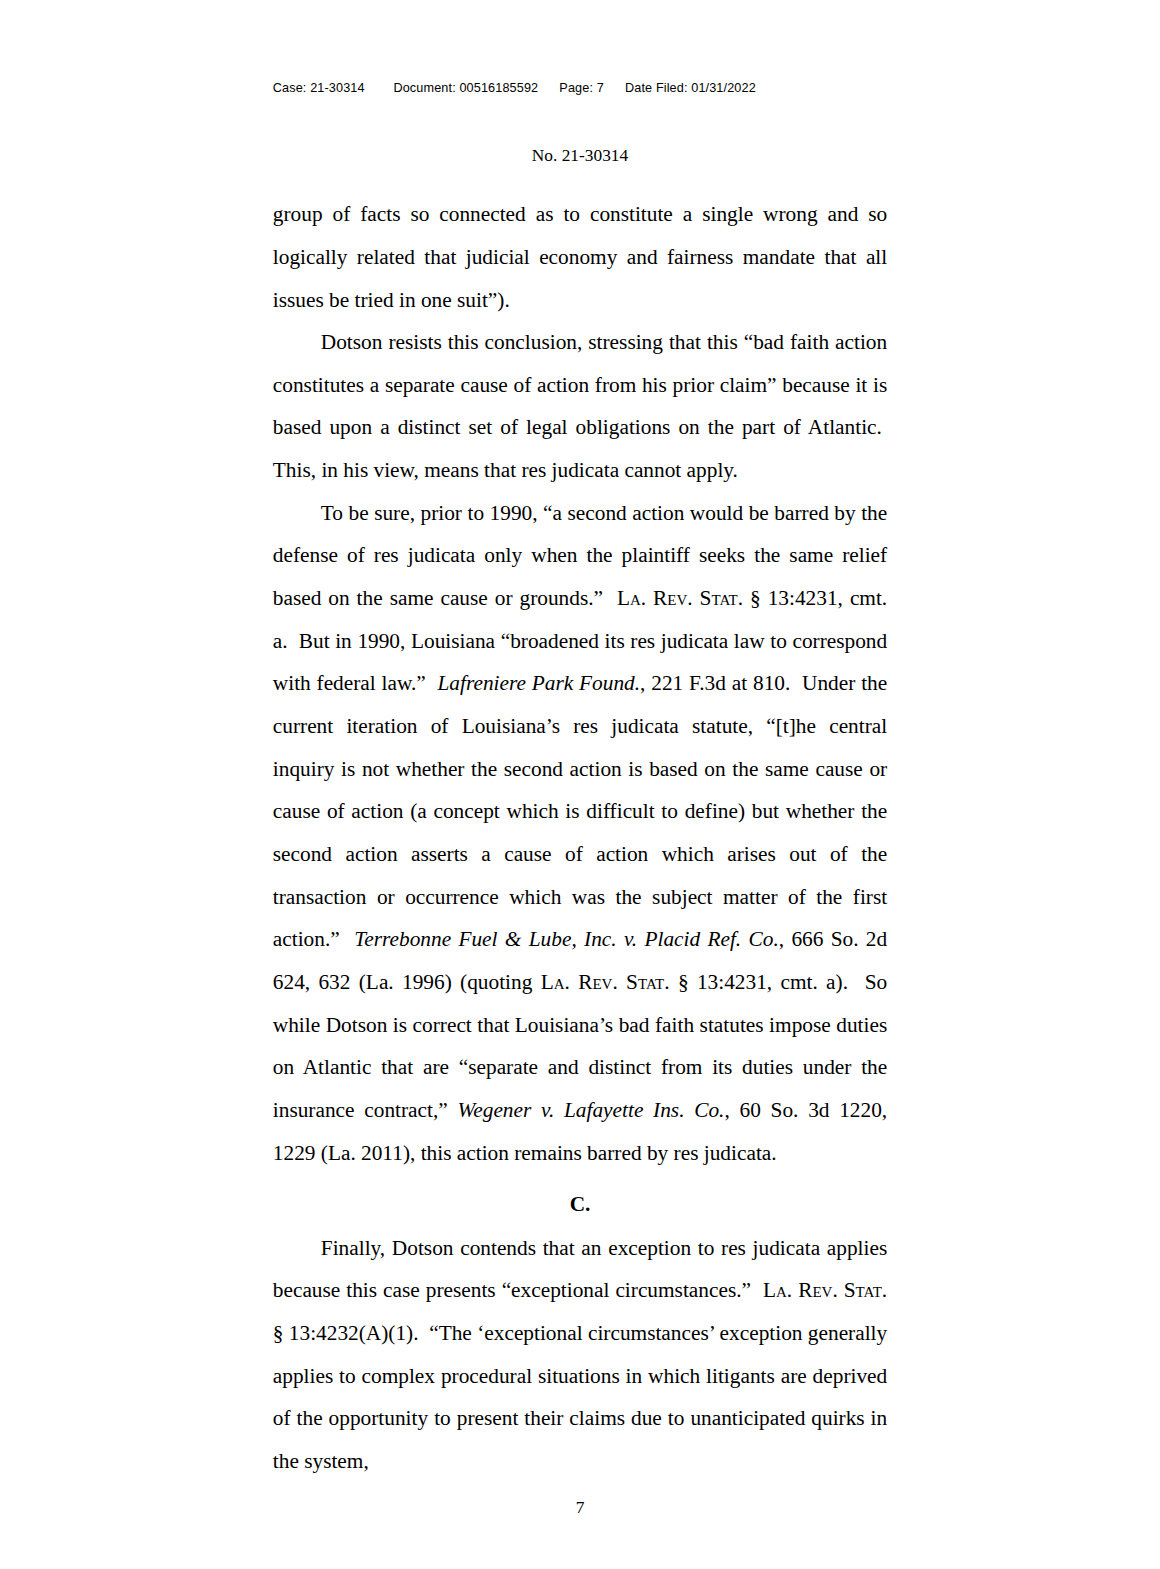Case: 21-30314 Document: 00516185592 Page: 7 Date Filed: 01/31/2022
No. 21-30314
group of facts so connected as to constitute a single wrong and so logically related that judicial economy and fairness mandate that all issues be tried in one suit”).
Dotson resists this conclusion, stressing that this “bad faith action constitutes a separate cause of action from his prior claim” because it is based upon a distinct set of legal obligations on the part of Atlantic. This, in his view, means that res judicata cannot apply.
To be sure, prior to 1990, “a second action would be barred by the defense of res judicata only when the plaintiff seeks the same relief based on the same cause or grounds.” La. Rev. Stat. § 13:4231, cmt. a. But in 1990, Louisiana “broadened its res judicata law to correspond with federal law.” Lafreniere Park Found., 221 F.3d at 810. Under the current iteration of Louisiana’s res judicata statute, “[t]he central inquiry is not whether the second action is based on the same cause or cause of action (a concept which is difficult to define) but whether the second action asserts a cause of action which arises out of the transaction or occurrence which was the subject matter of the first action.” Terrebonne Fuel & Lube, Inc. v. Placid Ref. Co., 666 So. 2d 624, 632 (La. 1996) (quoting La. Rev. Stat. § 13:4231, cmt. a). So while Dotson is correct that Louisiana’s bad faith statutes impose duties on Atlantic that are “separate and distinct from its duties under the insurance contract,” Wegener v. Lafayette Ins. Co., 60 So. 3d 1220, 1229 (La. 2011), this action remains barred by res judicata.
C.
Finally, Dotson contends that an exception to res judicata applies because this case presents “exceptional circumstances.” La. Rev. Stat. § 13:4232(A)(1). “The ‘exceptional circumstances’ exception generally applies to complex procedural situations in which litigants are deprived of the opportunity to present their claims due to unanticipated quirks in the system,
7